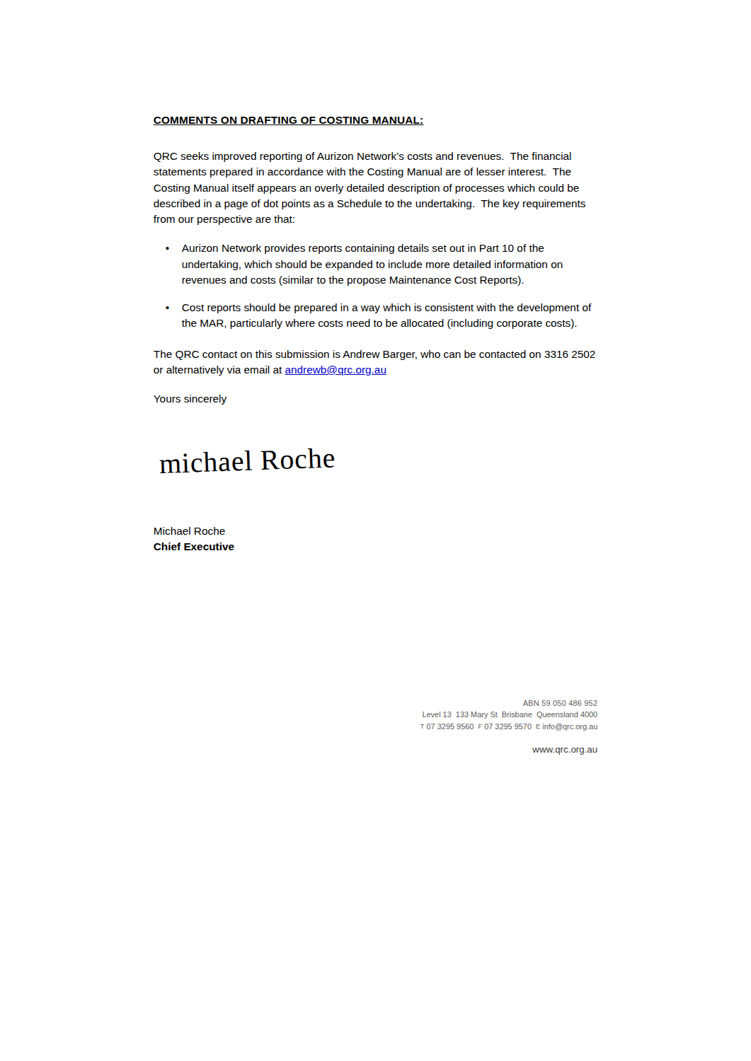COMMENTS ON DRAFTING OF COSTING MANUAL:
QRC seeks improved reporting of Aurizon Network’s costs and revenues. The financial statements prepared in accordance with the Costing Manual are of lesser interest. The Costing Manual itself appears an overly detailed description of processes which could be described in a page of dot points as a Schedule to the undertaking. The key requirements from our perspective are that:
Aurizon Network provides reports containing details set out in Part 10 of the undertaking, which should be expanded to include more detailed information on revenues and costs (similar to the propose Maintenance Cost Reports).
Cost reports should be prepared in a way which is consistent with the development of the MAR, particularly where costs need to be allocated (including corporate costs).
The QRC contact on this submission is Andrew Barger, who can be contacted on 3316 2502 or alternatively via email at andrewb@qrc.org.au
Yours sincerely
michael Roche
Michael Roche
Chief Executive
ABN 59 050 486 952
Level 13 133 Mary St Brisbane Queensland 4000
T 07 3295 9560 F 07 3295 9570 E info@qrc.org.au
www.qrc.org.au